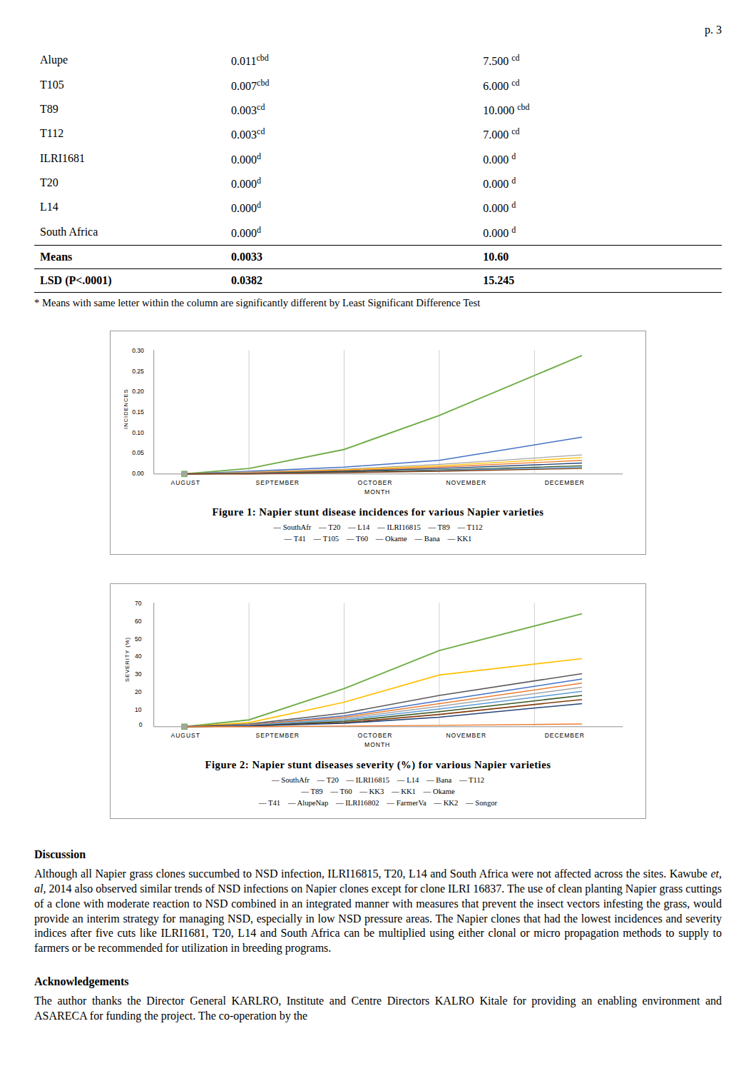p. 3
| Alupe | 0.011 cbd | 7.500 cd |
| T105 | 0.007 cbd | 6.000 cd |
| T89 | 0.003 cd | 10.000 cbd |
| T112 | 0.003 cd | 7.000 cd |
| ILRI1681 | 0.000 d | 0.000 d |
| T20 | 0.000 d | 0.000 d |
| L14 | 0.000 d | 0.000 d |
| South Africa | 0.000 d | 0.000 d |
| Means | 0.0033 | 10.60 |
| LSD (P<.0001) | 0.0382 | 15.245 |
* Means with same letter within the column are significantly different by Least Significant Difference Test
0.30 0.25 0.20 0.15 0.10 0.05 0.00 INCIDENCES AUGUST SEPTEMBER OCTOBER NOVEMBER DECEMBER MONTH
Figure 1: Napier stunt disease incidences for various Napier varieties
— SouthAfr— T20— L14— ILRI16815— T89— T112
— T41— T105— T60— Okame— Bana— KK1
70 60 50 40 30 20 10 0 SEVERITY (%) AUGUST SEPTEMBER OCTOBER NOVEMBER DECEMBER MONTH
Figure 2: Napier stunt diseases severity (%) for various Napier varieties
— SouthAfr— T20— ILRI16815— L14— Bana— T112
— T89— T60— KK3— KK1— Okame
— T41— AlupeNap— ILRI16802— FarmerVa— KK2— Songor
Discussion
Although all Napier grass clones succumbed to NSD infection, ILRI16815, T20, L14 and South Africa were not affected across the sites. Kawube et, al, 2014 also observed similar trends of NSD infections on Napier clones except for clone ILRI 16837. The use of clean planting Napier grass cuttings of a clone with moderate reaction to NSD combined in an integrated manner with measures that prevent the insect vectors infesting the grass, would provide an interim strategy for managing NSD, especially in low NSD pressure areas. The Napier clones that had the lowest incidences and severity indices after five cuts like ILRI1681, T20, L14 and South Africa can be multiplied using either clonal or micro propagation methods to supply to farmers or be recommended for utilization in breeding programs.
Acknowledgements
The author thanks the Director General KARLRO, Institute and Centre Directors KALRO Kitale for providing an enabling environment and ASARECA for funding the project. The co-operation by the